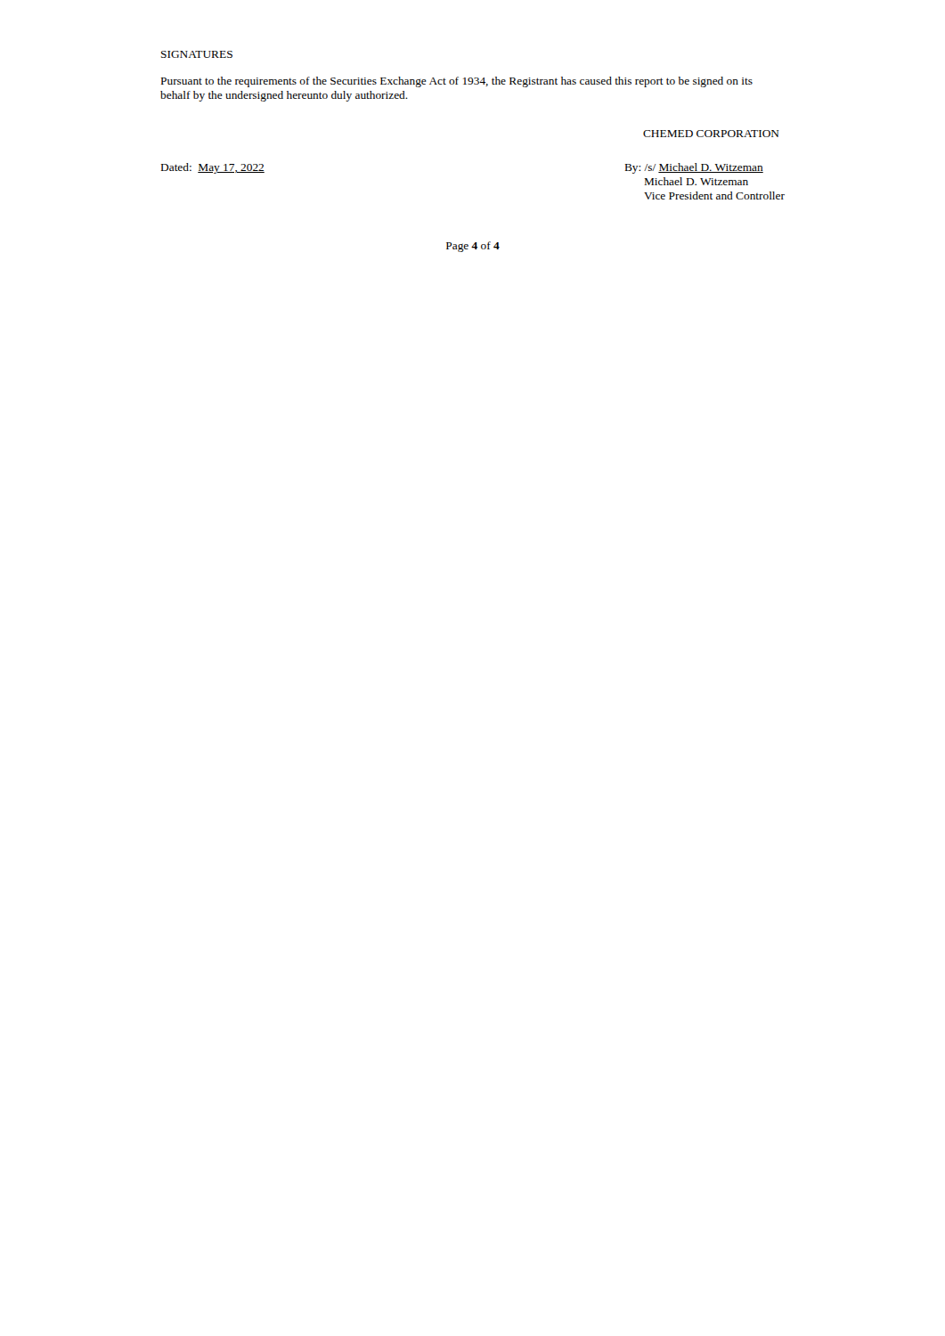SIGNATURES
Pursuant to the requirements of the Securities Exchange Act of 1934, the Registrant has caused this report to be signed on its behalf by the undersigned hereunto duly authorized.
CHEMED CORPORATION
| Dated: May 17, 2022 | By: /s/ Michael D. Witzeman Michael D. Witzeman Vice President and Controller |
Page 4 of 4